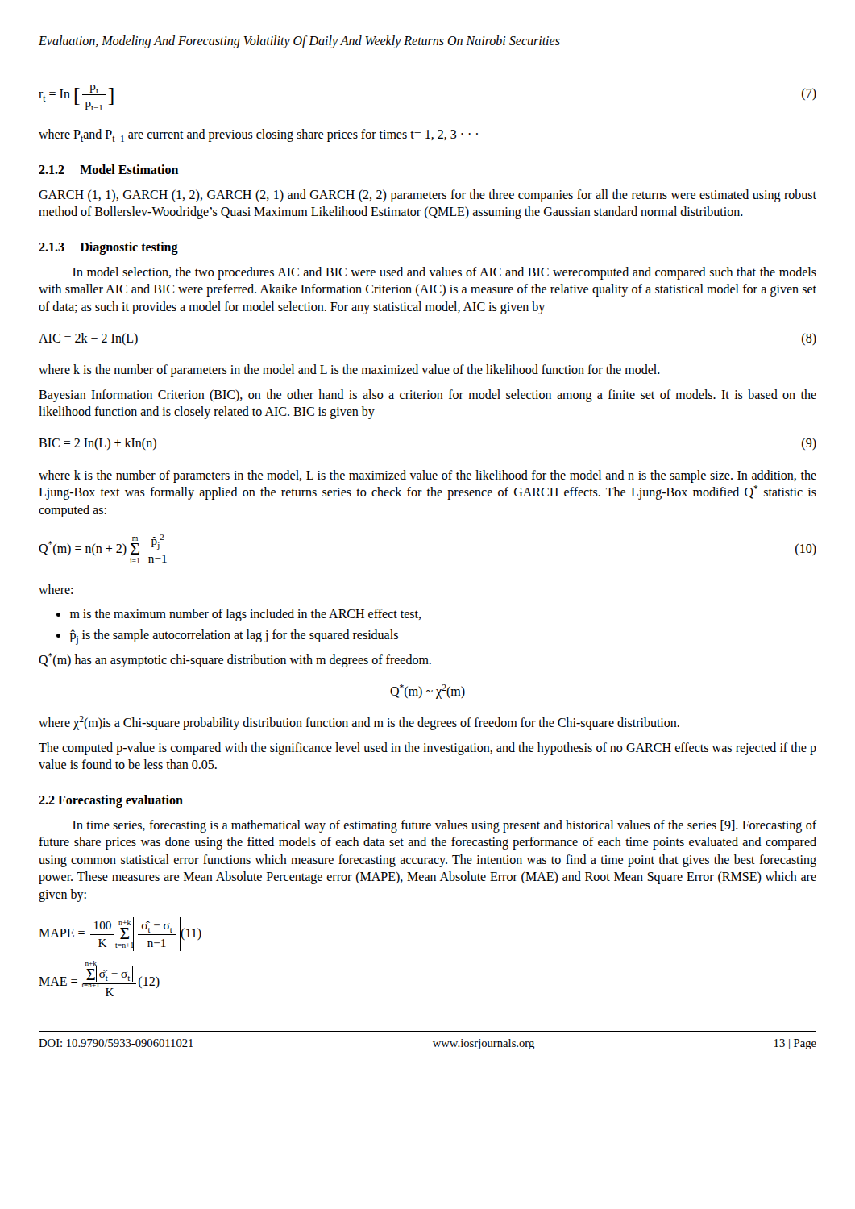Evaluation, Modeling And Forecasting Volatility Of Daily And Weekly Returns On Nairobi Securities
rt = In [pt pt−1]
(7)
where Ptand Pt−1 are current and previous closing share prices for times t= 1, 2, 3 · · ·
2.1.2 Model Estimation
GARCH (1, 1), GARCH (1, 2), GARCH (2, 1) and GARCH (2, 2) parameters for the three companies for all the returns were estimated using robust method of Bollerslev-Woodridge’s Quasi Maximum Likelihood Estimator (QMLE) assuming the Gaussian standard normal distribution.
2.1.3 Diagnostic testing
In model selection, the two procedures AIC and BIC were used and values of AIC and BIC werecomputed and compared such that the models with smaller AIC and BIC were preferred. Akaike Information Criterion (AIC) is a measure of the relative quality of a statistical model for a given set of data; as such it provides a model for model selection. For any statistical model, AIC is given by
AIC = 2k − 2 In(L)
(8)
where k is the number of parameters in the model and L is the maximized value of the likelihood function for the model.
Bayesian Information Criterion (BIC), on the other hand is also a criterion for model selection among a finite set of models. It is based on the likelihood function and is closely related to AIC. BIC is given by
BIC = 2 In(L) + kIn(n)
(9)
where k is the number of parameters in the model, L is the maximized value of the likelihood for the model and n is the sample size. In addition, the Ljung-Box text was formally applied on the returns series to check for the presence of GARCH effects. The Ljung-Box modified Q* statistic is computed as:
Q*(m) = n(n + 2) Σmi=1 p̂j2 n−1
(10)
where:
m is the maximum number of lags included in the ARCH effect test,
p̂j is the sample autocorrelation at lag j for the squared residuals
Q*(m) has an asymptotic chi-square distribution with m degrees of freedom.
Q*(m) ~ χ2(m)
where χ2(m)is a Chi-square probability distribution function and m is the degrees of freedom for the Chi-square distribution.
The computed p-value is compared with the significance level used in the investigation, and the hypothesis of no GARCH effects was rejected if the p value is found to be less than 0.05.
2.2 Forecasting evaluation
In time series, forecasting is a mathematical way of estimating future values using present and historical values of the series [9]. Forecasting of future share prices was done using the fitted models of each data set and the forecasting performance of each time points evaluated and compared using common statistical error functions which measure forecasting accuracy. The intention was to find a time point that gives the best forecasting power. These measures are Mean Absolute Percentage error (MAPE), Mean Absolute Error (MAE) and Root Mean Square Error (RMSE) which are given by:
MAPE = 100 K Σn+k t=n+1 σ̂t − σt n−1(11)
MAE = Σn+k t=n+1 σ̂t − σt K(12)
DOI: 10.9790/5933-0906011021
www.iosrjournals.org
13 | Page